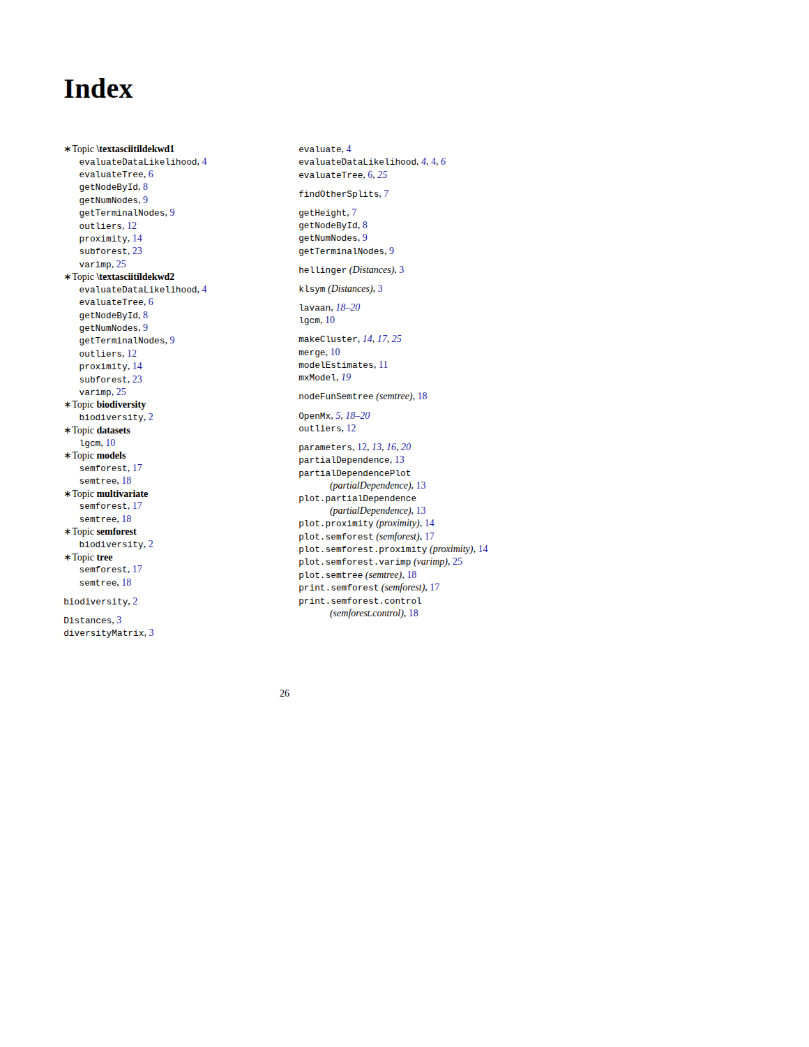Index
∗Topic \textasciitildekwd1
evaluateDataLikelihood, 4
evaluateTree, 6
getNodeById, 8
getNumNodes, 9
getTerminalNodes, 9
outliers, 12
proximity, 14
subforest, 23
varimp, 25
∗Topic \textasciitildekwd2
evaluateDataLikelihood, 4
evaluateTree, 6
getNodeById, 8
getNumNodes, 9
getTerminalNodes, 9
outliers, 12
proximity, 14
subforest, 23
varimp, 25
∗Topic biodiversity
biodiversity, 2
∗Topic datasets
lgcm, 10
∗Topic models
semforest, 17
semtree, 18
∗Topic multivariate
semforest, 17
semtree, 18
∗Topic semforest
biodiversity, 2
∗Topic tree
semforest, 17
semtree, 18
biodiversity, 2
Distances, 3
diversityMatrix, 3
evaluate, 4
evaluateDataLikelihood, 4, 4, 6
evaluateTree, 6, 25
findOtherSplits, 7
getHeight, 7
getNodeById, 8
getNumNodes, 9
getTerminalNodes, 9
hellinger (Distances), 3
klsym (Distances), 3
lavaan, 18–20
lgcm, 10
makeCluster, 14, 17, 25
merge, 10
modelEstimates, 11
mxModel, 19
nodeFunSemtree (semtree), 18
OpenMx, 5, 18–20
outliers, 12
parameters, 12, 13, 16, 20
partialDependence, 13
partialDependencePlot
(partialDependence), 13
plot.partialDependence
(partialDependence), 13
plot.proximity (proximity), 14
plot.semforest (semforest), 17
plot.semforest.proximity (proximity), 14
plot.semforest.varimp (varimp), 25
plot.semtree (semtree), 18
print.semforest (semforest), 17
print.semforest.control
(semforest.control), 18
26